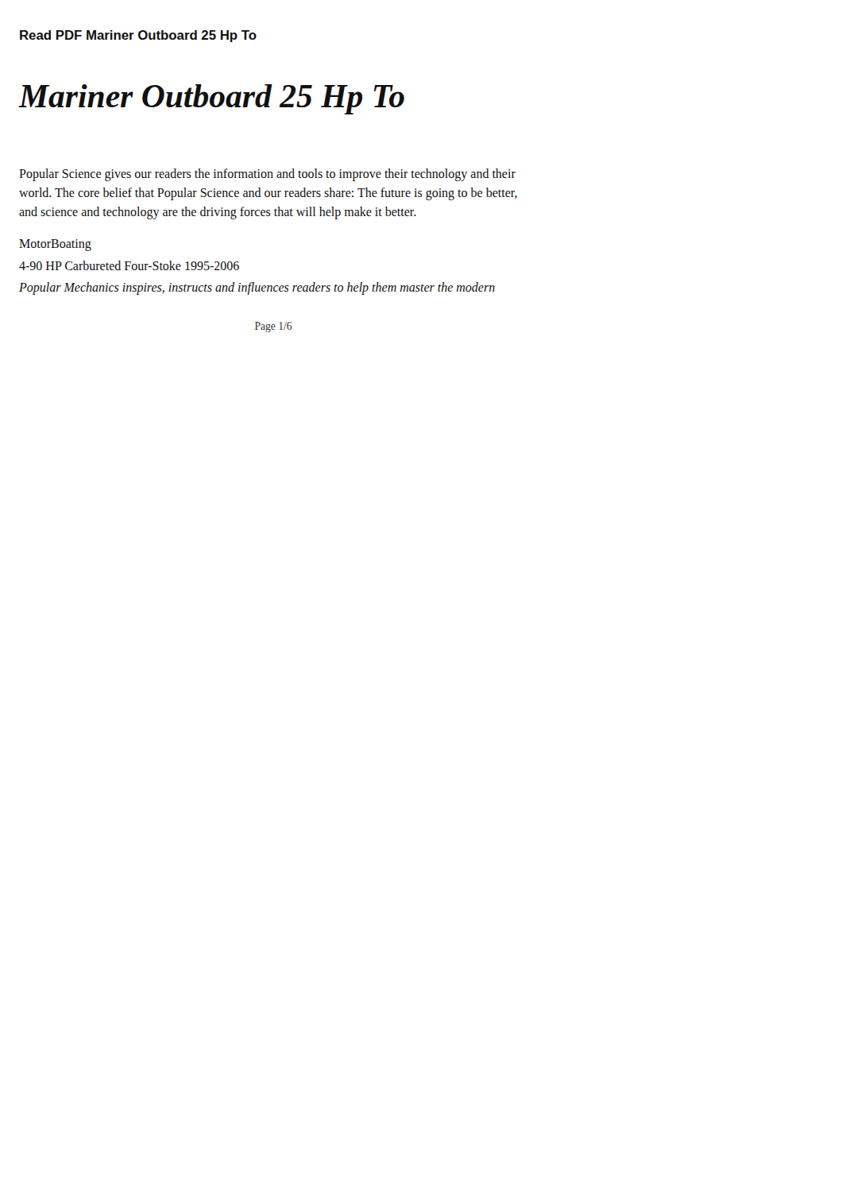Read PDF Mariner Outboard 25 Hp To
Mariner Outboard 25 Hp To
Popular Science gives our readers the information and tools to improve their technology and their world. The core belief that Popular Science and our readers share: The future is going to be better, and science and technology are the driving forces that will help make it better.
MotorBoating
4-90 HP Carbureted Four-Stoke 1995-2006
Popular Mechanics inspires, instructs and influences readers to help them master the modern
Page 1/6